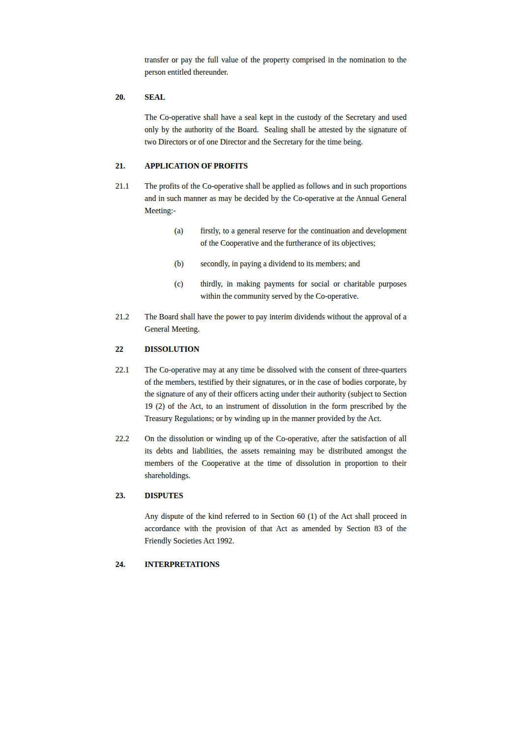transfer or pay the full value of the property comprised in the nomination to the person entitled thereunder.
20. SEAL
The Co-operative shall have a seal kept in the custody of the Secretary and used only by the authority of the Board. Sealing shall be attested by the signature of two Directors or of one Director and the Secretary for the time being.
21. APPLICATION OF PROFITS
21.1 The profits of the Co-operative shall be applied as follows and in such proportions and in such manner as may be decided by the Co-operative at the Annual General Meeting:-
(a) firstly, to a general reserve for the continuation and development of the Cooperative and the furtherance of its objectives;
(b) secondly, in paying a dividend to its members; and
(c) thirdly, in making payments for social or charitable purposes within the community served by the Co-operative.
21.2 The Board shall have the power to pay interim dividends without the approval of a General Meeting.
22 DISSOLUTION
22.1 The Co-operative may at any time be dissolved with the consent of three-quarters of the members, testified by their signatures, or in the case of bodies corporate, by the signature of any of their officers acting under their authority (subject to Section 19 (2) of the Act, to an instrument of dissolution in the form prescribed by the Treasury Regulations; or by winding up in the manner provided by the Act.
22.2 On the dissolution or winding up of the Co-operative, after the satisfaction of all its debts and liabilities, the assets remaining may be distributed amongst the members of the Cooperative at the time of dissolution in proportion to their shareholdings.
23. DISPUTES
Any dispute of the kind referred to in Section 60 (1) of the Act shall proceed in accordance with the provision of that Act as amended by Section 83 of the Friendly Societies Act 1992.
24. INTERPRETATIONS